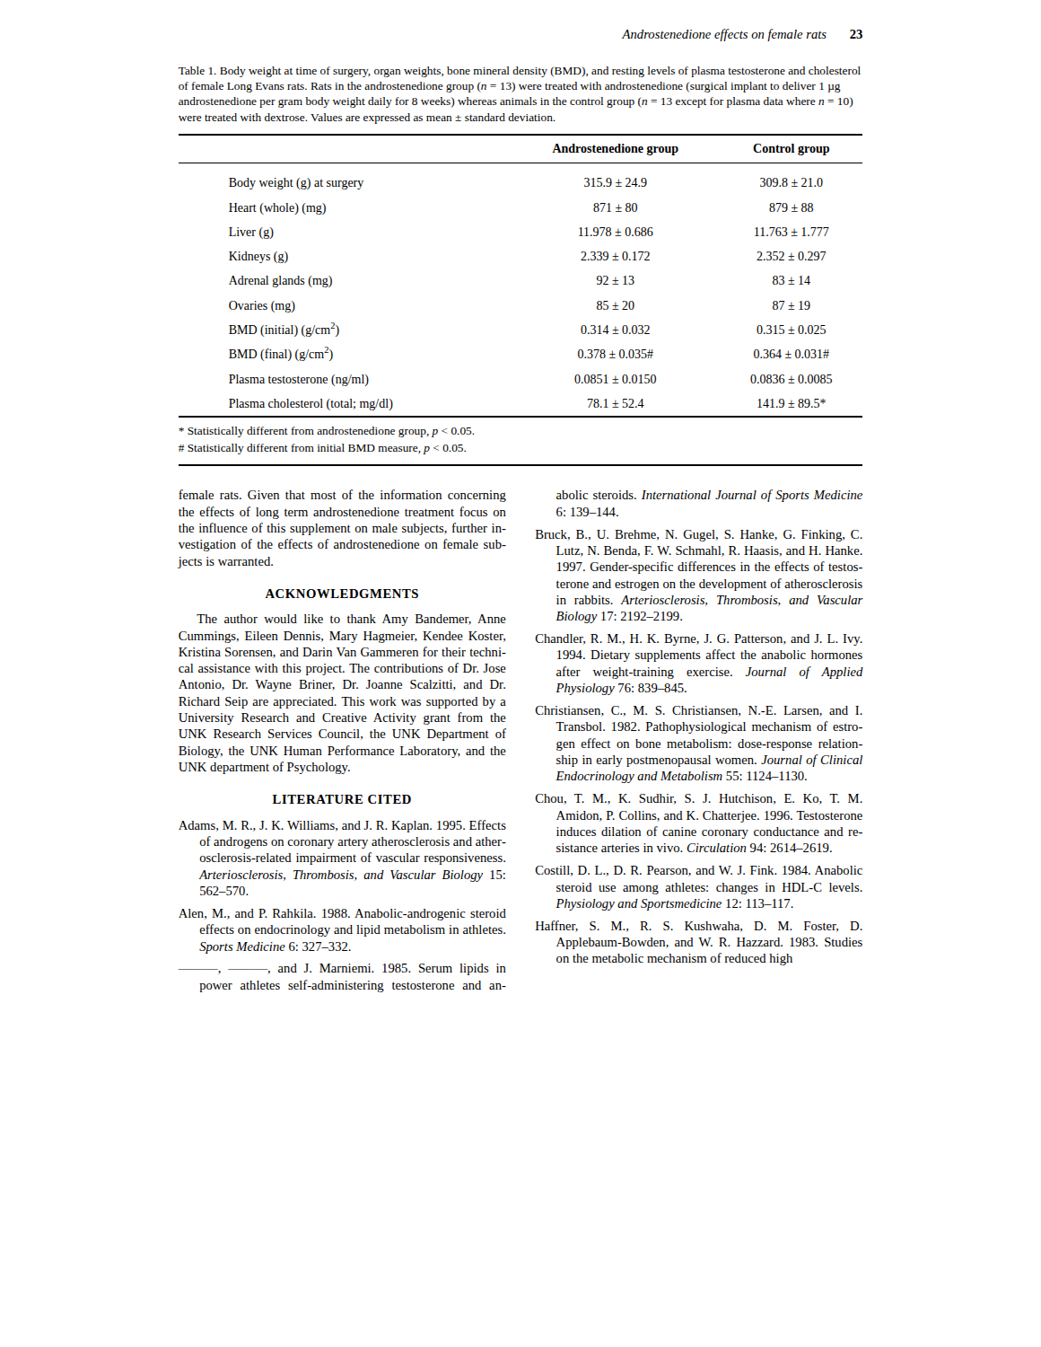Androstenedione effects on female rats 23
Table 1. Body weight at time of surgery, organ weights, bone mineral density (BMD), and resting levels of plasma testosterone and cholesterol of female Long Evans rats. Rats in the androstenedione group (n = 13) were treated with androstenedione (surgical implant to deliver 1 µg androstenedione per gram body weight daily for 8 weeks) whereas animals in the control group (n = 13 except for plasma data where n = 10) were treated with dextrose. Values are expressed as mean ± standard deviation.
| | Androstenedione group | Control group |
| --- | --- | --- |
| Body weight (g) at surgery | 315.9 ± 24.9 | 309.8 ± 21.0 |
| Heart (whole) (mg) | 871 ± 80 | 879 ± 88 |
| Liver (g) | 11.978 ± 0.686 | 11.763 ± 1.777 |
| Kidneys (g) | 2.339 ± 0.172 | 2.352 ± 0.297 |
| Adrenal glands (mg) | 92 ± 13 | 83 ± 14 |
| Ovaries (mg) | 85 ± 20 | 87 ± 19 |
| BMD (initial) (g/cm 2 ) | 0.314 ± 0.032 | 0.315 ± 0.025 |
| BMD (final) (g/cm 2 ) | 0.378 ± 0.035# | 0.364 ± 0.031# |
| Plasma testosterone (ng/ml) | 0.0851 ± 0.0150 | 0.0836 ± 0.0085 |
| Plasma cholesterol (total; mg/dl) | 78.1 ± 52.4 | 141.9 ± 89.5* |
* Statistically different from androstenedione group, p < 0.05.
# Statistically different from initial BMD measure, p < 0.05.
female rats. Given that most of the information concerning the effects of long term androstenedione treatment focus on the influence of this supplement on male subjects, further investigation of the effects of androstenedione on female subjects is warranted.
ACKNOWLEDGMENTS
The author would like to thank Amy Bandemer, Anne Cummings, Eileen Dennis, Mary Hagmeier, Kendee Koster, Kristina Sorensen, and Darin Van Gammeren for their technical assistance with this project. The contributions of Dr. Jose Antonio, Dr. Wayne Briner, Dr. Joanne Scalzitti, and Dr. Richard Seip are appreciated. This work was supported by a University Research and Creative Activity grant from the UNK Research Services Council, the UNK Department of Biology, the UNK Human Performance Laboratory, and the UNK department of Psychology.
LITERATURE CITED
Adams, M. R., J. K. Williams, and J. R. Kaplan. 1995. Effects of androgens on coronary artery atherosclerosis and atherosclerosis-related impairment of vascular responsiveness. Arteriosclerosis, Thrombosis, and Vascular Biology 15: 562–570.
Alen, M., and P. Rahkila. 1988. Anabolic-androgenic steroid effects on endocrinology and lipid metabolism in athletes. Sports Medicine 6: 327–332.
———, ———, and J. Marniemi. 1985. Serum lipids in power athletes self-administering testosterone and anabolic steroids. International Journal of Sports Medicine 6: 139–144.
Bruck, B., U. Brehme, N. Gugel, S. Hanke, G. Finking, C. Lutz, N. Benda, F. W. Schmahl, R. Haasis, and H. Hanke. 1997. Gender-specific differences in the effects of testosterone and estrogen on the development of atherosclerosis in rabbits. Arteriosclerosis, Thrombosis, and Vascular Biology 17: 2192–2199.
Chandler, R. M., H. K. Byrne, J. G. Patterson, and J. L. Ivy. 1994. Dietary supplements affect the anabolic hormones after weight-training exercise. Journal of Applied Physiology 76: 839–845.
Christiansen, C., M. S. Christiansen, N.-E. Larsen, and I. Transbol. 1982. Pathophysiological mechanism of estrogen effect on bone metabolism: dose-response relationship in early postmenopausal women. Journal of Clinical Endocrinology and Metabolism 55: 1124–1130.
Chou, T. M., K. Sudhir, S. J. Hutchison, E. Ko, T. M. Amidon, P. Collins, and K. Chatterjee. 1996. Testosterone induces dilation of canine coronary conductance and resistance arteries in vivo. Circulation 94: 2614–2619.
Costill, D. L., D. R. Pearson, and W. J. Fink. 1984. Anabolic steroid use among athletes: changes in HDL-C levels. Physiology and Sportsmedicine 12: 113–117.
Haffner, S. M., R. S. Kushwaha, D. M. Foster, D. Applebaum-Bowden, and W. R. Hazzard. 1983. Studies on the metabolic mechanism of reduced high